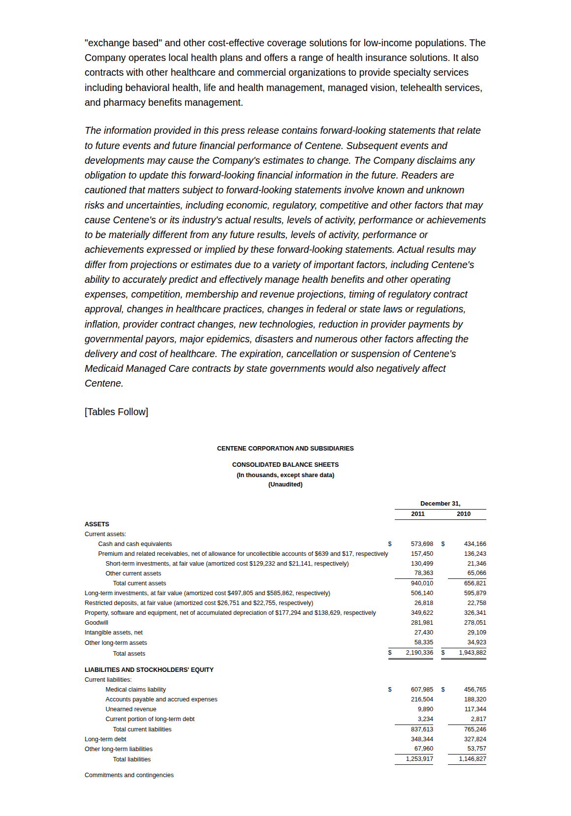"exchange based" and other cost-effective coverage solutions for low-income populations. The Company operates local health plans and offers a range of health insurance solutions. It also contracts with other healthcare and commercial organizations to provide specialty services including behavioral health, life and health management, managed vision, telehealth services, and pharmacy benefits management.
The information provided in this press release contains forward-looking statements that relate to future events and future financial performance of Centene. Subsequent events and developments may cause the Company's estimates to change. The Company disclaims any obligation to update this forward-looking financial information in the future. Readers are cautioned that matters subject to forward-looking statements involve known and unknown risks and uncertainties, including economic, regulatory, competitive and other factors that may cause Centene's or its industry's actual results, levels of activity, performance or achievements to be materially different from any future results, levels of activity, performance or achievements expressed or implied by these forward-looking statements. Actual results may differ from projections or estimates due to a variety of important factors, including Centene's ability to accurately predict and effectively manage health benefits and other operating expenses, competition, membership and revenue projections, timing of regulatory contract approval, changes in healthcare practices, changes in federal or state laws or regulations, inflation, provider contract changes, new technologies, reduction in provider payments by governmental payors, major epidemics, disasters and numerous other factors affecting the delivery and cost of healthcare. The expiration, cancellation or suspension of Centene's Medicaid Managed Care contracts by state governments would also negatively affect Centene.
[Tables Follow]
CENTENE CORPORATION AND SUBSIDIARIES
CONSOLIDATED BALANCE SHEETS
(In thousands, except share data)
(Unaudited)
| | | December 31, |
| | | 2011 | 2010 |
| ASSETS | | | | | |
| Current assets: | | | | | |
| Cash and cash equivalents | $ | 573,698 | | $ | 434,166 |
| Premium and related receivables, net of allowance for uncollectible accounts of $639 and $17, respectively | | 157,450 | | | 136,243 |
| Short-term investments, at fair value (amortized cost $129,232 and $21,141, respectively) | | 130,499 | | | 21,346 |
| Other current assets | | 78,363 | | | 65,066 |
| Total current assets | | 940,010 | | | 656,821 |
| Long-term investments, at fair value (amortized cost $497,805 and $585,862, respectively) | | 506,140 | | | 595,879 |
| Restricted deposits, at fair value (amortized cost $26,751 and $22,755, respectively) | | 26,818 | | | 22,758 |
| Property, software and equipment, net of accumulated depreciation of $177,294 and $138,629, respectively | | 349,622 | | | 326,341 |
| Goodwill | | 281,981 | | | 278,051 |
| Intangible assets, net | | 27,430 | | | 29,109 |
| Other long-term assets | | 58,335 | | | 34,923 |
| Total assets | $ | 2,190,336 | | $ | 1,943,882 |
| LIABILITIES AND STOCKHOLDERS' EQUITY | | | | | |
| Current liabilities: | | | | | |
| Medical claims liability | $ | 607,985 | | $ | 456,765 |
| Accounts payable and accrued expenses | | 216,504 | | | 188,320 |
| Unearned revenue | | 9,890 | | | 117,344 |
| Current portion of long-term debt | | 3,234 | | | 2,817 |
| Total current liabilities | | 837,613 | | | 765,246 |
| Long-term debt | | 348,344 | | | 327,824 |
| Other long-term liabilities | | 67,960 | | | 53,757 |
| Total liabilities | | 1,253,917 | | | 1,146,827 |
| Commitments and contingencies | | | | | |